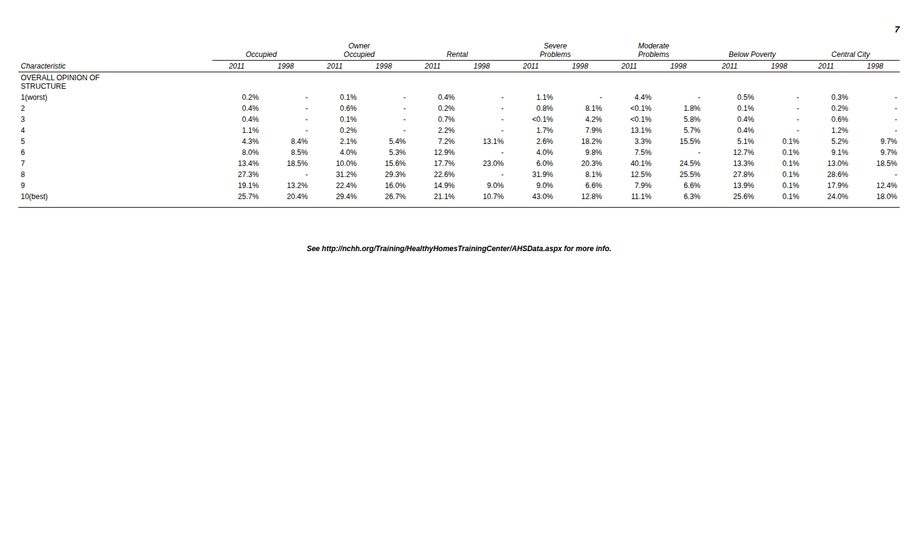7
| | Occupied | Owner Occupied | Rental | Severe Problems | Moderate Problems | Below Poverty | Central City |
| --- | --- | --- | --- | --- | --- | --- | --- |
| Characteristic | 2011 | 1998 | 2011 | 1998 | 2011 | 1998 | 2011 | 1998 | 2011 | 1998 | 2011 | 1998 | 2011 | 1998 |
| OVERALL OPINION OF STRUCTURE | |
| 1(worst) | 0.2% | - | 0.1% | - | 0.4% | - | 1.1% | - | 4.4% | - | 0.5% | - | 0.3% | - |
| 2 | 0.4% | - | 0.6% | - | 0.2% | - | 0.8% | 8.1% | <0.1% | 1.8% | 0.1% | - | 0.2% | - |
| 3 | 0.4% | - | 0.1% | - | 0.7% | - | <0.1% | 4.2% | <0.1% | 5.8% | 0.4% | - | 0.6% | - |
| 4 | 1.1% | - | 0.2% | - | 2.2% | - | 1.7% | 7.9% | 13.1% | 5.7% | 0.4% | - | 1.2% | - |
| 5 | 4.3% | 8.4% | 2.1% | 5.4% | 7.2% | 13.1% | 2.6% | 18.2% | 3.3% | 15.5% | 5.1% | 0.1% | 5.2% | 9.7% |
| 6 | 8.0% | 8.5% | 4.0% | 5.3% | 12.9% | - | 4.0% | 9.8% | 7.5% | - | 12.7% | 0.1% | 9.1% | 9.7% |
| 7 | 13.4% | 18.5% | 10.0% | 15.6% | 17.7% | 23.0% | 6.0% | 20.3% | 40.1% | 24.5% | 13.3% | 0.1% | 13.0% | 18.5% |
| 8 | 27.3% | - | 31.2% | 29.3% | 22.6% | - | 31.9% | 8.1% | 12.5% | 25.5% | 27.8% | 0.1% | 28.6% | - |
| 9 | 19.1% | 13.2% | 22.4% | 16.0% | 14.9% | 9.0% | 9.0% | 6.6% | 7.9% | 6.6% | 13.9% | 0.1% | 17.9% | 12.4% |
| 10(best) | 25.7% | 20.4% | 29.4% | 26.7% | 21.1% | 10.7% | 43.0% | 12.8% | 11.1% | 6.3% | 25.6% | 0.1% | 24.0% | 18.0% |
See http://nchh.org/Training/HealthyHomesTrainingCenter/AHSData.aspx for more info.